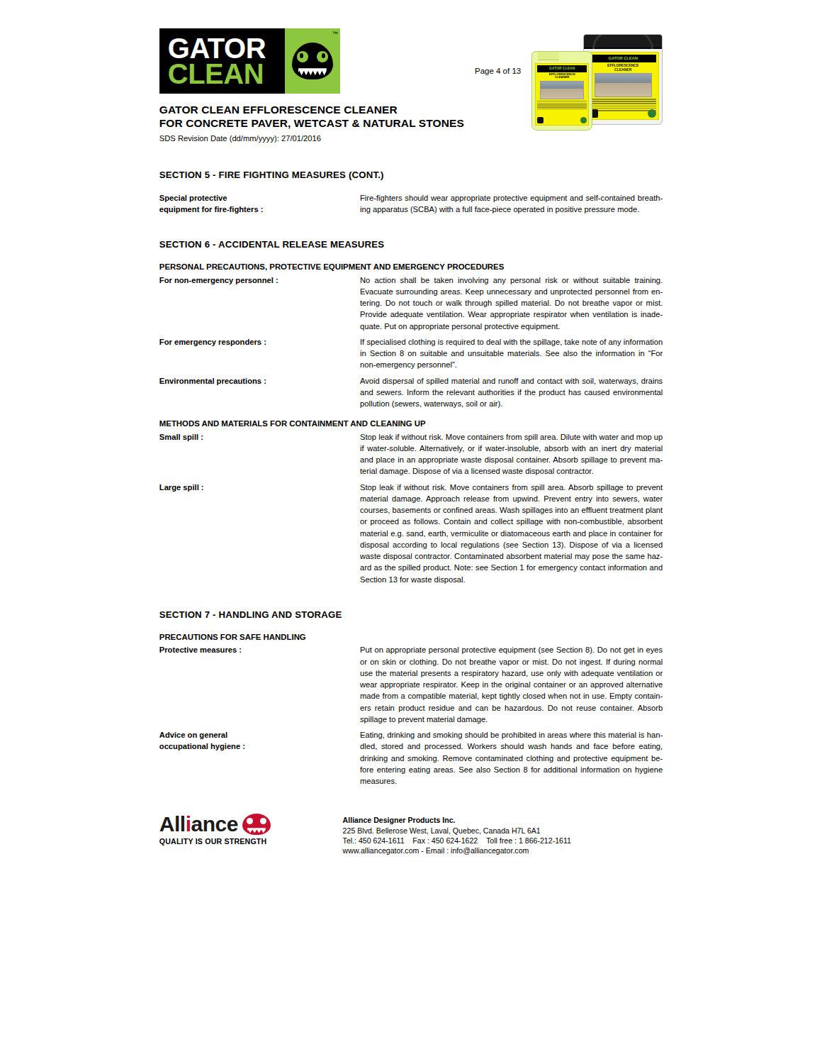GATOR CLEAN
™
Page 4 of 13
GATOR CLEAN
EFFLORESCENCE
CLEANER
GATOR CLEAN
EFFLORESCENCE
CLEANER
Gator Clean Efflorescence Cleaner
for Concrete Paver, Wetcast & Natural Stones
SDS Revision Date (dd/mm/yyyy): 27/01/2016
Section 5 - Fire Fighting Measures (cont.)
| Special protective equipment for fire-fighters : | Fire-fighters should wear appropriate protective equipment and self-contained breathing apparatus (SCBA) with a full face-piece operated in positive pressure mode. |
Section 6 - Accidental Release Measures
Personal precautions, protective equipment and emergency procedures
| For non-emergency personnel : | No action shall be taken involving any personal risk or without suitable training. Evacuate surrounding areas. Keep unnecessary and unprotected personnel from entering. Do not touch or walk through spilled material. Do not breathe vapor or mist. Provide adequate ventilation. Wear appropriate respirator when ventilation is inadequate. Put on appropriate personal protective equipment. |
| For emergency responders : | If specialised clothing is required to deal with the spillage, take note of any information in Section 8 on suitable and unsuitable materials. See also the information in “For non-emergency personnel”. |
| Environmental precautions : | Avoid dispersal of spilled material and runoff and contact with soil, waterways, drains and sewers. Inform the relevant authorities if the product has caused environmental pollution (sewers, waterways, soil or air). |
Methods and materials for containment and cleaning up
| Small spill : | Stop leak if without risk. Move containers from spill area. Dilute with water and mop up if water-soluble. Alternatively, or if water-insoluble, absorb with an inert dry material and place in an appropriate waste disposal container. Absorb spillage to prevent material damage. Dispose of via a licensed waste disposal contractor. |
| Large spill : | Stop leak if without risk. Move containers from spill area. Absorb spillage to prevent material damage. Approach release from upwind. Prevent entry into sewers, water courses, basements or confined areas. Wash spillages into an effluent treatment plant or proceed as follows. Contain and collect spillage with non-combustible, absorbent material e.g. sand, earth, vermiculite or diatomaceous earth and place in container for disposal according to local regulations (see Section 13). Dispose of via a licensed waste disposal contractor. Contaminated absorbent material may pose the same hazard as the spilled product. Note: see Section 1 for emergency contact information and Section 13 for waste disposal. |
Section 7 - Handling and Storage
Precautions for safe handling
| Protective measures : | Put on appropriate personal protective equipment (see Section 8). Do not get in eyes or on skin or clothing. Do not breathe vapor or mist. Do not ingest. If during normal use the material presents a respiratory hazard, use only with adequate ventilation or wear appropriate respirator. Keep in the original container or an approved alternative made from a compatible material, kept tightly closed when not in use. Empty containers retain product residue and can be hazardous. Do not reuse container. Absorb spillage to prevent material damage. |
| Advice on general occupational hygiene : | Eating, drinking and smoking should be prohibited in areas where this material is handled, stored and processed. Workers should wash hands and face before eating, drinking and smoking. Remove contaminated clothing and protective equipment before entering eating areas. See also Section 8 for additional information on hygiene measures. |
Alliance
QUALITY IS OUR STRENGTH
Alliance Designer Products Inc.
225 Blvd. Bellerose West, Laval, Quebec, Canada H7L 6A1
Tel.: 450 624-1611 Fax : 450 624-1622 Toll free : 1 866-212-1611
www.alliancegator.com - Email : info@alliancegator.com